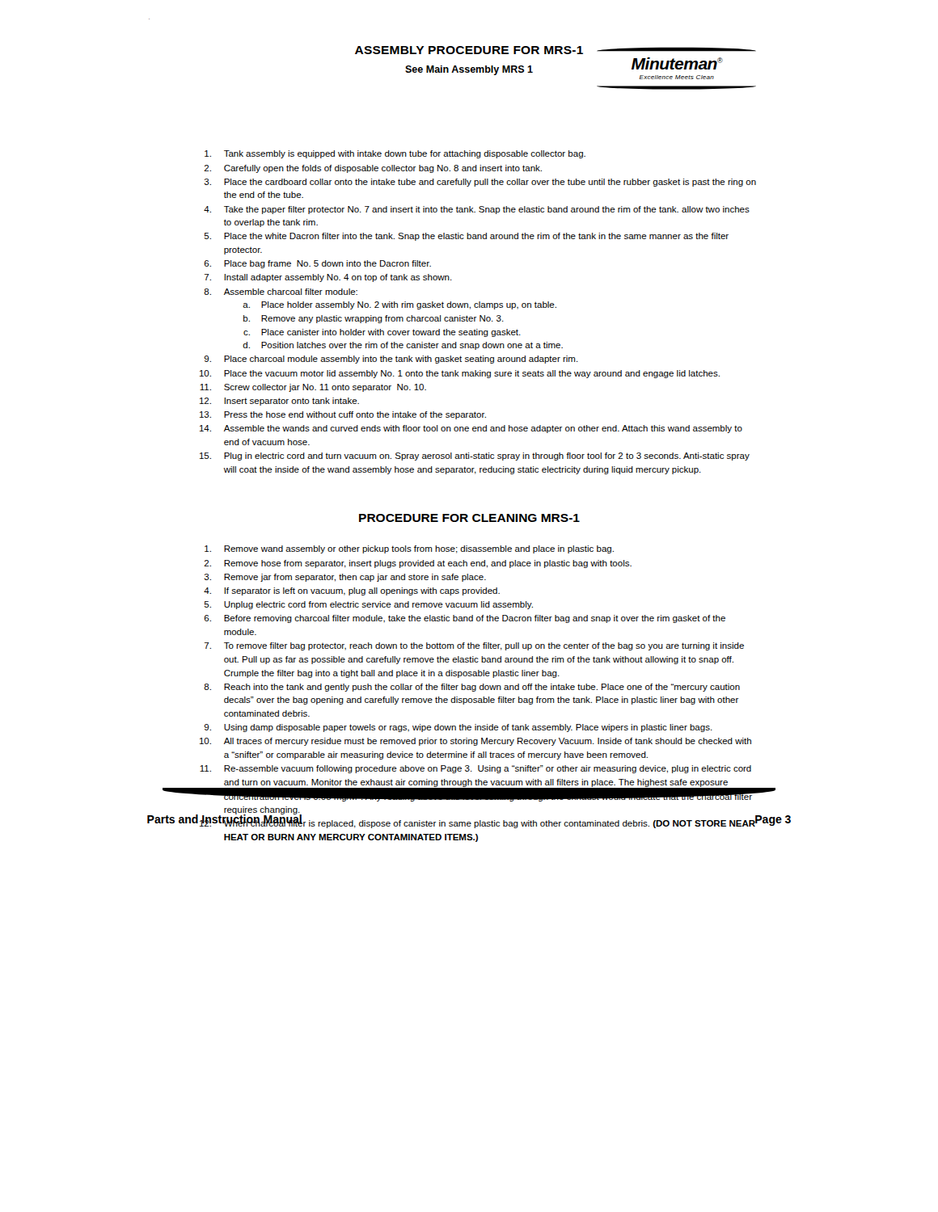.
Minuteman®
Excellence Meets Clean
ASSEMBLY PROCEDURE FOR MRS-1
See Main Assembly MRS 1
Tank assembly is equipped with intake down tube for attaching disposable collector bag.
Carefully open the folds of disposable collector bag No. 8 and insert into tank.
Place the cardboard collar onto the intake tube and carefully pull the collar over the tube until the rubber gasket is past the ring on the end of the tube.
Take the paper filter protector No. 7 and insert it into the tank. Snap the elastic band around the rim of the tank. allow two inches to overlap the tank rim.
Place the white Dacron filter into the tank. Snap the elastic band around the rim of the tank in the same manner as the filter protector.
Place bag frame No. 5 down into the Dacron filter.
Install adapter assembly No. 4 on top of tank as shown.
Assemble charcoal filter module:
Place holder assembly No. 2 with rim gasket down, clamps up, on table.
Remove any plastic wrapping from charcoal canister No. 3.
Place canister into holder with cover toward the seating gasket.
Position latches over the rim of the canister and snap down one at a time.
Place charcoal module assembly into the tank with gasket seating around adapter rim.
Place the vacuum motor lid assembly No. 1 onto the tank making sure it seats all the way around and engage lid latches.
Screw collector jar No. 11 onto separator No. 10.
Insert separator onto tank intake.
Press the hose end without cuff onto the intake of the separator.
Assemble the wands and curved ends with floor tool on one end and hose adapter on other end. Attach this wand assembly to end of vacuum hose.
Plug in electric cord and turn vacuum on. Spray aerosol anti-static spray in through floor tool for 2 to 3 seconds. Anti-static spray will coat the inside of the wand assembly hose and separator, reducing static electricity during liquid mercury pickup.
PROCEDURE FOR CLEANING MRS-1
Remove wand assembly or other pickup tools from hose; disassemble and place in plastic bag.
Remove hose from separator, insert plugs provided at each end, and place in plastic bag with tools.
Remove jar from separator, then cap jar and store in safe place.
If separator is left on vacuum, plug all openings with caps provided.
Unplug electric cord from electric service and remove vacuum lid assembly.
Before removing charcoal filter module, take the elastic band of the Dacron filter bag and snap it over the rim gasket of the module.
To remove filter bag protector, reach down to the bottom of the filter, pull up on the center of the bag so you are turning it inside out. Pull up as far as possible and carefully remove the elastic band around the rim of the tank without allowing it to snap off. Crumple the filter bag into a tight ball and place it in a disposable plastic liner bag.
Reach into the tank and gently push the collar of the filter bag down and off the intake tube. Place one of the “mercury caution decals” over the bag opening and carefully remove the disposable filter bag from the tank. Place in plastic liner bag with other contaminated debris.
Using damp disposable paper towels or rags, wipe down the inside of tank assembly. Place wipers in plastic liner bags.
All traces of mercury residue must be removed prior to storing Mercury Recovery Vacuum. Inside of tank should be checked with a “snifter” or comparable air measuring device to determine if all traces of mercury have been removed.
Re-assemble vacuum following procedure above on Page 3. Using a “snifter” or other air measuring device, plug in electric cord and turn on vacuum. Monitor the exhaust air coming through the vacuum with all filters in place. The highest safe exposure concentration level is 0.05 mg/M3. Any reading above this level coming through the exhaust would indicate that the charcoal filter requires changing.
When charcoal filter is replaced, dispose of canister in same plastic bag with other contaminated debris. (DO NOT STORE NEAR HEAT OR BURN ANY MERCURY CONTAMINATED ITEMS.)
Parts and Instruction Manual
Page 3